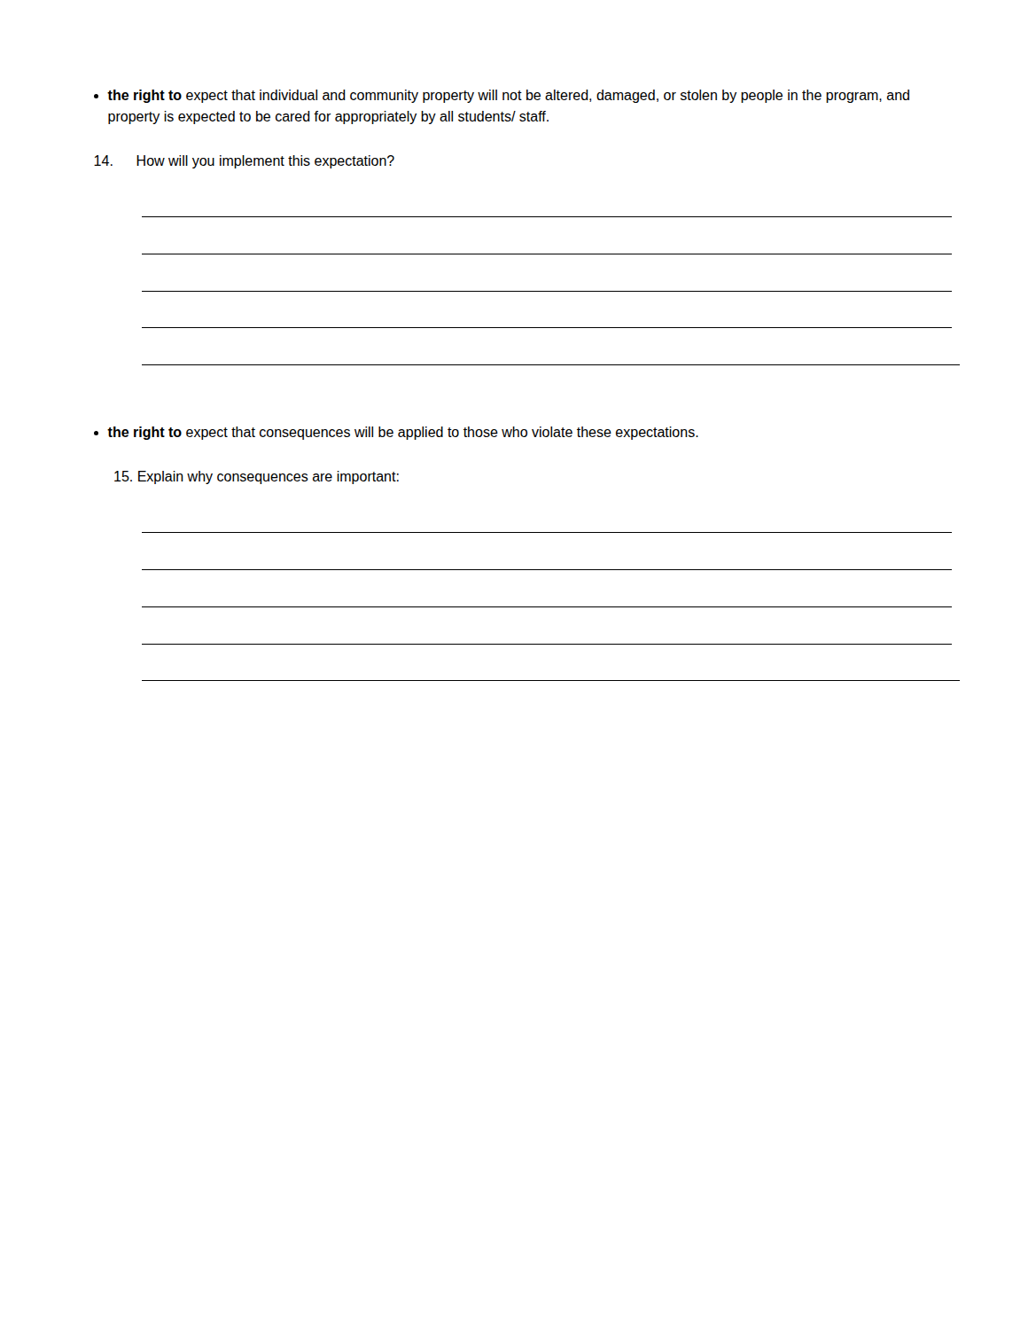the right to expect that individual and community property will not be altered, damaged, or stolen by people in the program, and property is expected to be cared for appropriately by all students/ staff.
14.
How will you implement this expectation?
the right to expect that consequences will be applied to those who violate these expectations.
15. Explain why consequences are important: